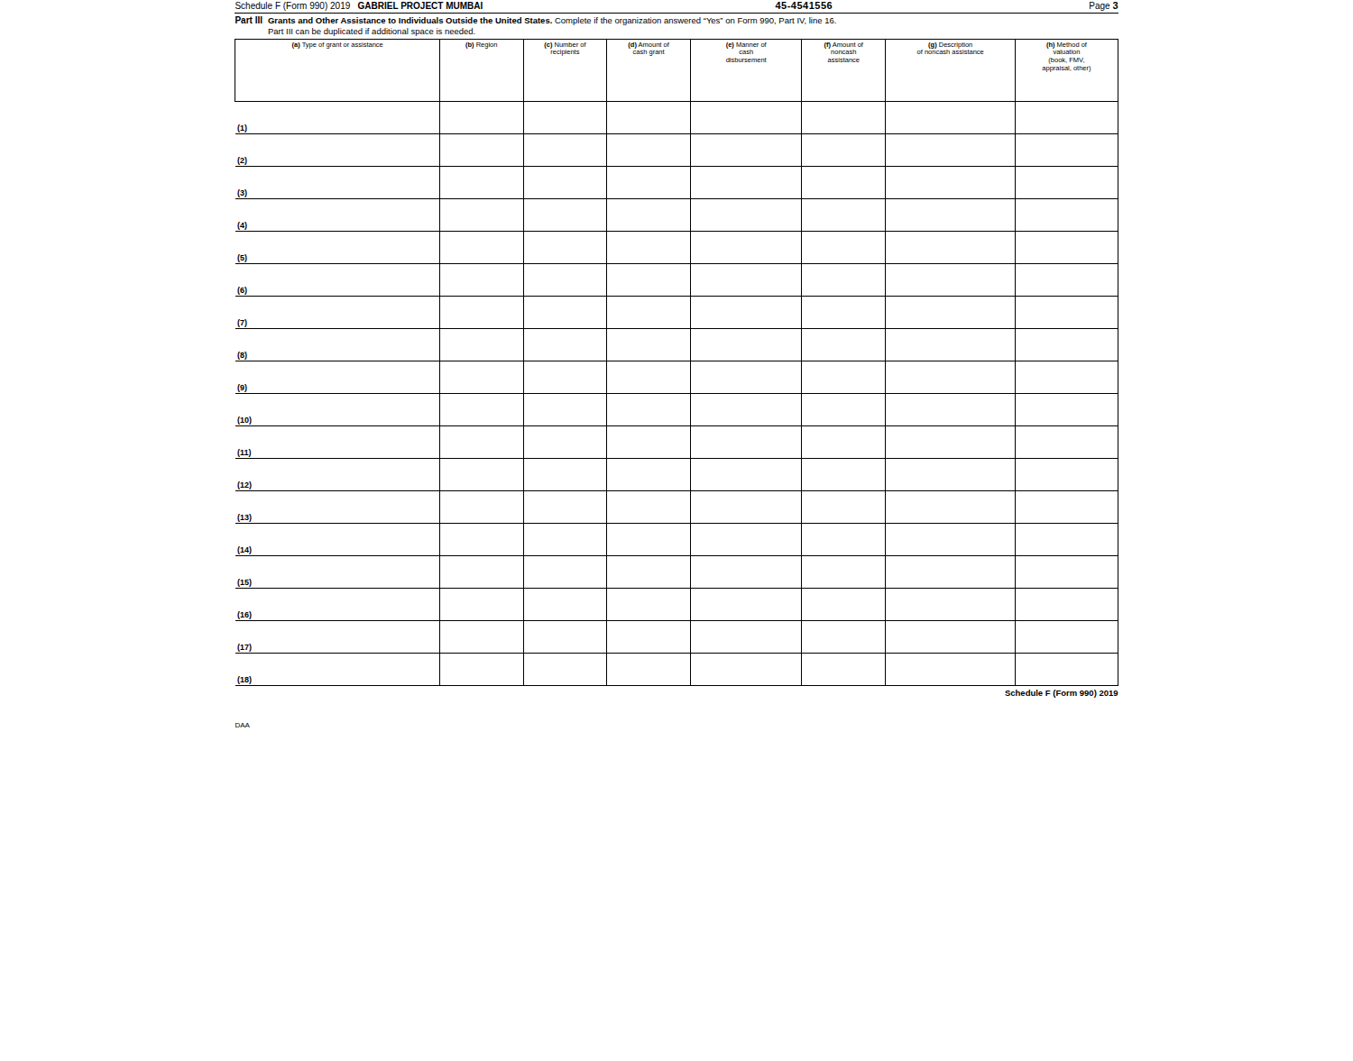Schedule F (Form 990) 2019 GABRIEL PROJECT MUMBAI
45-4541556
Page 3
Part III
Grants and Other Assistance to Individuals Outside the United States. Complete if the organization answered “Yes” on Form 990, Part IV, line 16.
Part III can be duplicated if additional space is needed.
| (a) Type of grant or assistance | (b) Region | (c) Number of recipients | (d) Amount of cash grant | (e) Manner of cash disbursement | (f) Amount of noncash assistance | (g) Description of noncash assistance | (h) Method of valuation (book, FMV, appraisal, other) |
| --- | --- | --- | --- | --- | --- | --- | --- |
| (1) | | | | | | | |
| (2) | | | | | | | |
| (3) | | | | | | | |
| (4) | | | | | | | |
| (5) | | | | | | | |
| (6) | | | | | | | |
| (7) | | | | | | | |
| (8) | | | | | | | |
| (9) | | | | | | | |
| (10) | | | | | | | |
| (11) | | | | | | | |
| (12) | | | | | | | |
| (13) | | | | | | | |
| (14) | | | | | | | |
| (15) | | | | | | | |
| (16) | | | | | | | |
| (17) | | | | | | | |
| (18) | | | | | | | |
Schedule F (Form 990) 2019
DAA